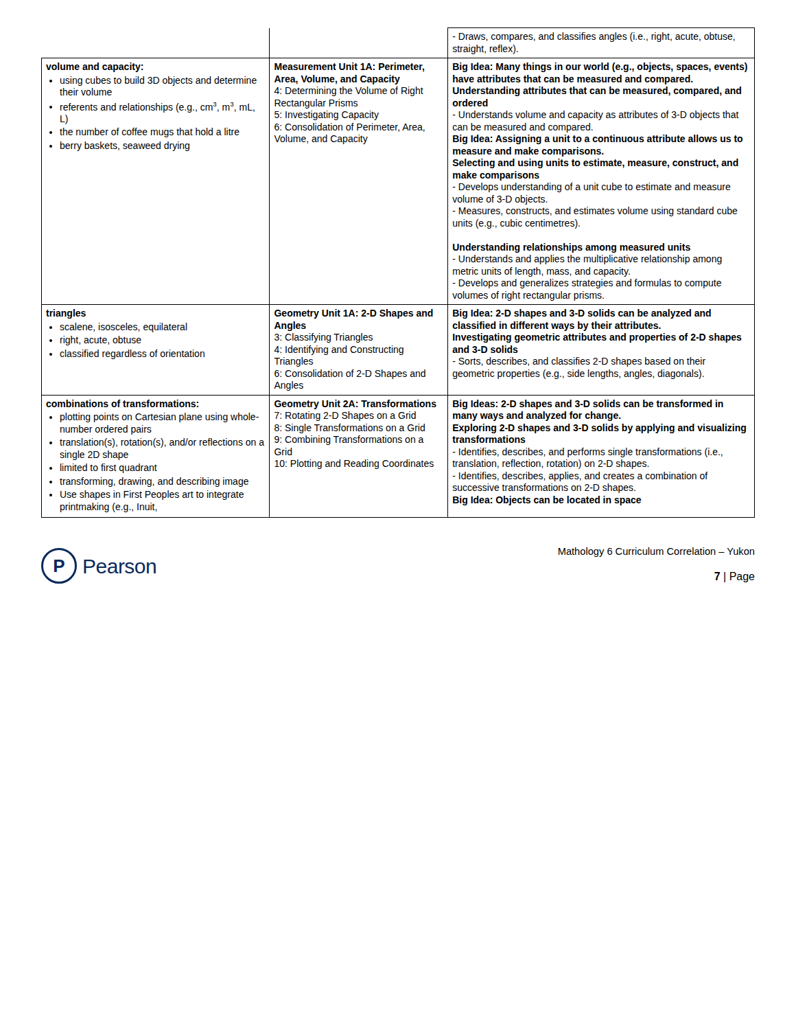| | | - Draws, compares, and classifies angles (i.e., right, acute, obtuse, straight, reflex). |
| volume and capacity: using cubes to build 3D objects and determine their volume referents and relationships (e.g., cm 3 , m 3 , mL, L) the number of coffee mugs that hold a litre berry baskets, seaweed drying | Measurement Unit 1A: Perimeter, Area, Volume, and Capacity 4: Determining the Volume of Right Rectangular Prisms 5: Investigating Capacity 6: Consolidation of Perimeter, Area, Volume, and Capacity | Big Idea: Many things in our world (e.g., objects, spaces, events) have attributes that can be measured and compared. Understanding attributes that can be measured, compared, and ordered - Understands volume and capacity as attributes of 3-D objects that can be measured and compared. Big Idea: Assigning a unit to a continuous attribute allows us to measure and make comparisons. Selecting and using units to estimate, measure, construct, and make comparisons - Develops understanding of a unit cube to estimate and measure volume of 3-D objects. - Measures, constructs, and estimates volume using standard cube units (e.g., cubic centimetres). Understanding relationships among measured units - Understands and applies the multiplicative relationship among metric units of length, mass, and capacity. - Develops and generalizes strategies and formulas to compute volumes of right rectangular prisms. |
| triangles scalene, isosceles, equilateral right, acute, obtuse classified regardless of orientation | Geometry Unit 1A: 2-D Shapes and Angles 3: Classifying Triangles 4: Identifying and Constructing Triangles 6: Consolidation of 2-D Shapes and Angles | Big Idea: 2-D shapes and 3-D solids can be analyzed and classified in different ways by their attributes. Investigating geometric attributes and properties of 2-D shapes and 3-D solids - Sorts, describes, and classifies 2-D shapes based on their geometric properties (e.g., side lengths, angles, diagonals). |
| combinations of transformations: plotting points on Cartesian plane using whole-number ordered pairs translation(s), rotation(s), and/or reflections on a single 2D shape limited to first quadrant transforming, drawing, and describing image Use shapes in First Peoples art to integrate printmaking (e.g., Inuit, | Geometry Unit 2A: Transformations 7: Rotating 2-D Shapes on a Grid 8: Single Transformations on a Grid 9: Combining Transformations on a Grid 10: Plotting and Reading Coordinates | Big Ideas: 2-D shapes and 3-D solids can be transformed in many ways and analyzed for change. Exploring 2-D shapes and 3-D solids by applying and visualizing transformations - Identifies, describes, and performs single transformations (i.e., translation, reflection, rotation) on 2-D shapes. - Identifies, describes, applies, and creates a combination of successive transformations on 2-D shapes. Big Idea: Objects can be located in space |
P
Pearson
Mathology 6 Curriculum Correlation – Yukon
7 | Page